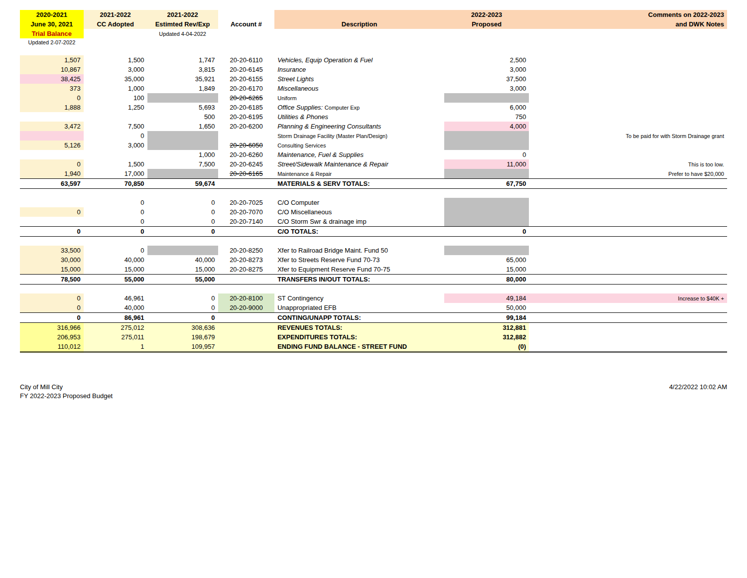| 2020-2021 | 2021-2022 | 2021-2022 | Account # | Description | 2022-2023 | Comments on 2022-2023 |
| --- | --- | --- | --- | --- | --- | --- |
| June 30, 2021 | CC Adopted | Estimted Rev/Exp | Proposed | and DWK Notes |
| Trial Balance | | Updated 4-04-2022 | | | | |
| Updated 2-07-2022 | | | | | | |
| 1,507 | 1,500 | 1,747 | 20-20-6110 | Vehicles, Equip Operation & Fuel | 2,500 | |
| 10,867 | 3,000 | 3,815 | 20-20-6145 | Insurance | 3,000 | |
| 38,425 | 35,000 | 35,921 | 20-20-6155 | Street Lights | 37,500 | |
| 373 | 1,000 | 1,849 | 20-20-6170 | Miscellaneous | 3,000 | |
| 0 | 100 | | 20-20-6265 | Uniform | | |
| 1,888 | 1,250 | 5,693 | 20-20-6185 | Office Supplies: Computer Exp | 6,000 | |
| | | 500 | 20-20-6195 | Utilities & Phones | 750 | |
| 3,472 | 7,500 | 1,650 | 20-20-6200 | Planning & Engineering Consultants | 4,000 | |
| | 0 | | | Storm Drainage Facility (Master Plan/Design) | | To be paid for with Storm Drainage grant |
| 5,126 | 3,000 | | 20-20-6050 | Consulting Services | | |
| | | 1,000 | 20-20-6260 | Maintenance, Fuel & Supplies | 0 | |
| 0 | 1,500 | 7,500 | 20-20-6245 | Street/Sidewalk Maintenance & Repair | 11,000 | This is too low. |
| 1,940 | 17,000 | | 20-20-6165 | Maintenance & Repair | | Prefer to have $20,000 |
| 63,597 | 70,850 | 59,674 | | MATERIALS & SERV TOTALS: | 67,750 | |
| | 0 | 0 | 20-20-7025 | C/O Computer | | |
| 0 | 0 | 0 | 20-20-7070 | C/O Miscellaneous | | |
| | 0 | 0 | 20-20-7140 | C/O Storm Swr & drainage imp | | |
| 0 | 0 | 0 | | C/O TOTALS: | 0 | |
| 33,500 | 0 | | 20-20-8250 | Xfer to Railroad Bridge Maint. Fund 50 | | |
| 30,000 | 40,000 | 40,000 | 20-20-8273 | Xfer to Streets Reserve Fund 70-73 | 65,000 | |
| 15,000 | 15,000 | 15,000 | 20-20-8275 | Xfer to Equipment Reserve Fund 70-75 | 15,000 | |
| 78,500 | 55,000 | 55,000 | | TRANSFERS IN/OUT TOTALS: | 80,000 | |
| 0 | 46,961 | 0 | 20-20-8100 | ST Contingency | 49,184 | Increase to $40K + |
| 0 | 40,000 | 0 | 20-20-9000 | Unappropriated EFB | 50,000 | |
| 0 | 86,961 | 0 | | CONTING/UNAPP TOTALS: | 99,184 | |
| 316,966 | 275,012 | 308,636 | | REVENUES TOTALS: | 312,881 | |
| 206,953 | 275,011 | 198,679 | | EXPENDITURES TOTALS: | 312,882 | |
| 110,012 | 1 | 109,957 | | ENDING FUND BALANCE - STREET FUND | (0) | |
City of Mill City
FY 2022-2023 Proposed Budget
4/22/2022 10:02 AM